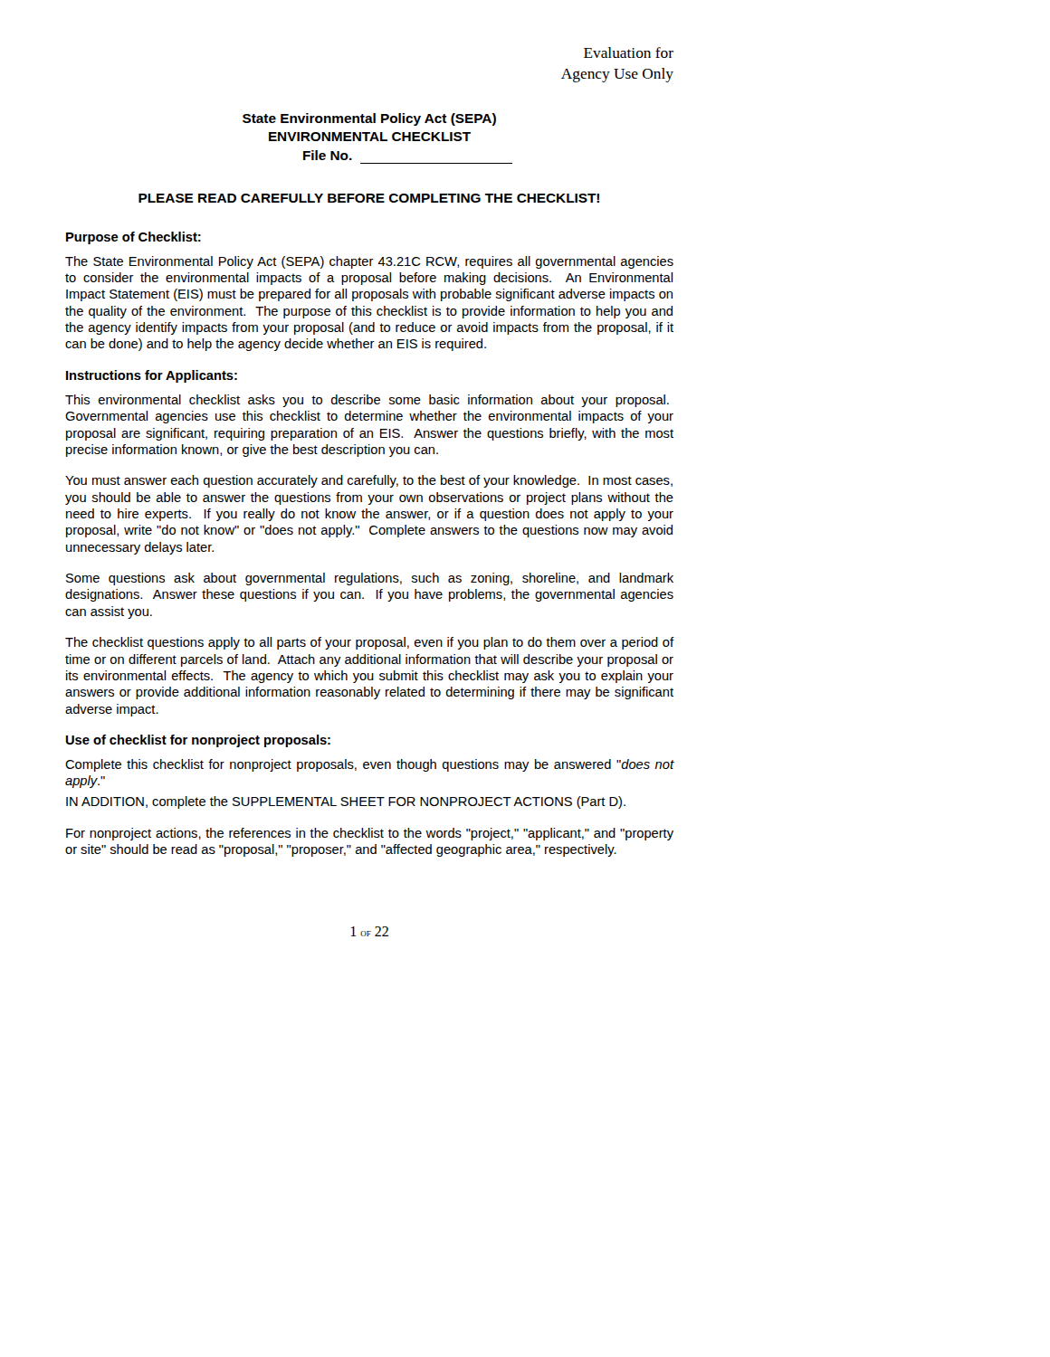Evaluation for
Agency Use Only
State Environmental Policy Act (SEPA)
ENVIRONMENTAL CHECKLIST
File No.
PLEASE READ CAREFULLY BEFORE COMPLETING THE CHECKLIST!
Purpose of Checklist:
The State Environmental Policy Act (SEPA) chapter 43.21C RCW, requires all governmental agencies to consider the environmental impacts of a proposal before making decisions. An Environmental Impact Statement (EIS) must be prepared for all proposals with probable significant adverse impacts on the quality of the environment. The purpose of this checklist is to provide information to help you and the agency identify impacts from your proposal (and to reduce or avoid impacts from the proposal, if it can be done) and to help the agency decide whether an EIS is required.
Instructions for Applicants:
This environmental checklist asks you to describe some basic information about your proposal. Governmental agencies use this checklist to determine whether the environmental impacts of your proposal are significant, requiring preparation of an EIS. Answer the questions briefly, with the most precise information known, or give the best description you can.
You must answer each question accurately and carefully, to the best of your knowledge. In most cases, you should be able to answer the questions from your own observations or project plans without the need to hire experts. If you really do not know the answer, or if a question does not apply to your proposal, write "do not know" or "does not apply." Complete answers to the questions now may avoid unnecessary delays later.
Some questions ask about governmental regulations, such as zoning, shoreline, and landmark designations. Answer these questions if you can. If you have problems, the governmental agencies can assist you.
The checklist questions apply to all parts of your proposal, even if you plan to do them over a period of time or on different parcels of land. Attach any additional information that will describe your proposal or its environmental effects. The agency to which you submit this checklist may ask you to explain your answers or provide additional information reasonably related to determining if there may be significant adverse impact.
Use of checklist for nonproject proposals:
Complete this checklist for nonproject proposals, even though questions may be answered "does not apply."
IN ADDITION, complete the SUPPLEMENTAL SHEET FOR NONPROJECT ACTIONS (Part D).
For nonproject actions, the references in the checklist to the words "project," "applicant," and "property or site" should be read as "proposal," "proposer," and "affected geographic area," respectively.
1 of 22